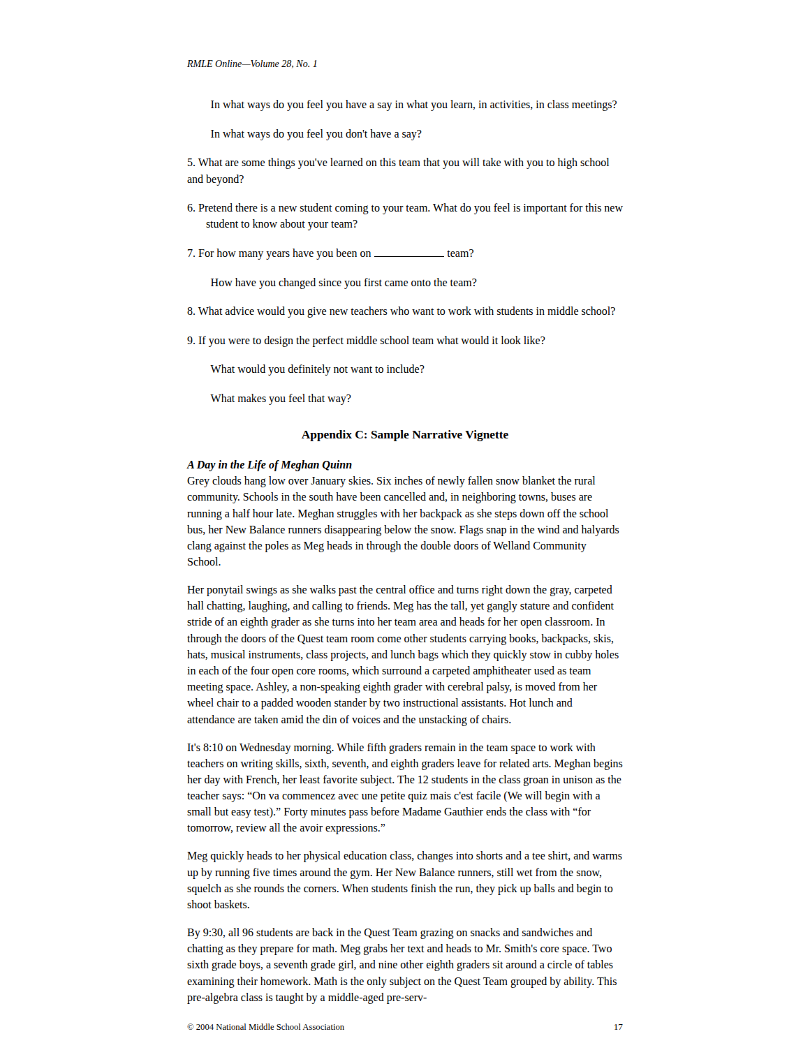RMLE Online—Volume 28, No. 1
In what ways do you feel you have a say in what you learn, in activities, in class meetings?
In what ways do you feel you don't have a say?
5. What are some things you've learned on this team that you will take with you to high school and beyond?
6. Pretend there is a new student coming to your team. What do you feel is important for this new student to know about your team?
7. For how many years have you been on team?
How have you changed since you first came onto the team?
8. What advice would you give new teachers who want to work with students in middle school?
9. If you were to design the perfect middle school team what would it look like?
What would you definitely not want to include?
What makes you feel that way?
Appendix C: Sample Narrative Vignette
A Day in the Life of Meghan Quinn
Grey clouds hang low over January skies. Six inches of newly fallen snow blanket the rural community. Schools in the south have been cancelled and, in neighboring towns, buses are running a half hour late. Meghan struggles with her backpack as she steps down off the school bus, her New Balance runners disappearing below the snow. Flags snap in the wind and halyards clang against the poles as Meg heads in through the double doors of Welland Community School.
Her ponytail swings as she walks past the central office and turns right down the gray, carpeted hall chatting, laughing, and calling to friends. Meg has the tall, yet gangly stature and confident stride of an eighth grader as she turns into her team area and heads for her open classroom. In through the doors of the Quest team room come other students carrying books, backpacks, skis, hats, musical instruments, class projects, and lunch bags which they quickly stow in cubby holes in each of the four open core rooms, which surround a carpeted amphitheater used as team meeting space. Ashley, a non-speaking eighth grader with cerebral palsy, is moved from her wheel chair to a padded wooden stander by two instructional assistants. Hot lunch and attendance are taken amid the din of voices and the unstacking of chairs.
It's 8:10 on Wednesday morning. While fifth graders remain in the team space to work with teachers on writing skills, sixth, seventh, and eighth graders leave for related arts. Meghan begins her day with French, her least favorite subject. The 12 students in the class groan in unison as the teacher says: “On va commencez avec une petite quiz mais c'est facile (We will begin with a small but easy test).” Forty minutes pass before Madame Gauthier ends the class with “for tomorrow, review all the avoir expressions.”
Meg quickly heads to her physical education class, changes into shorts and a tee shirt, and warms up by running five times around the gym. Her New Balance runners, still wet from the snow, squelch as she rounds the corners. When students finish the run, they pick up balls and begin to shoot baskets.
By 9:30, all 96 students are back in the Quest Team grazing on snacks and sandwiches and chatting as they prepare for math. Meg grabs her text and heads to Mr. Smith's core space. Two sixth grade boys, a seventh grade girl, and nine other eighth graders sit around a circle of tables examining their homework. Math is the only subject on the Quest Team grouped by ability. This pre-algebra class is taught by a middle-aged pre-serv-
© 2004 National Middle School Association 17